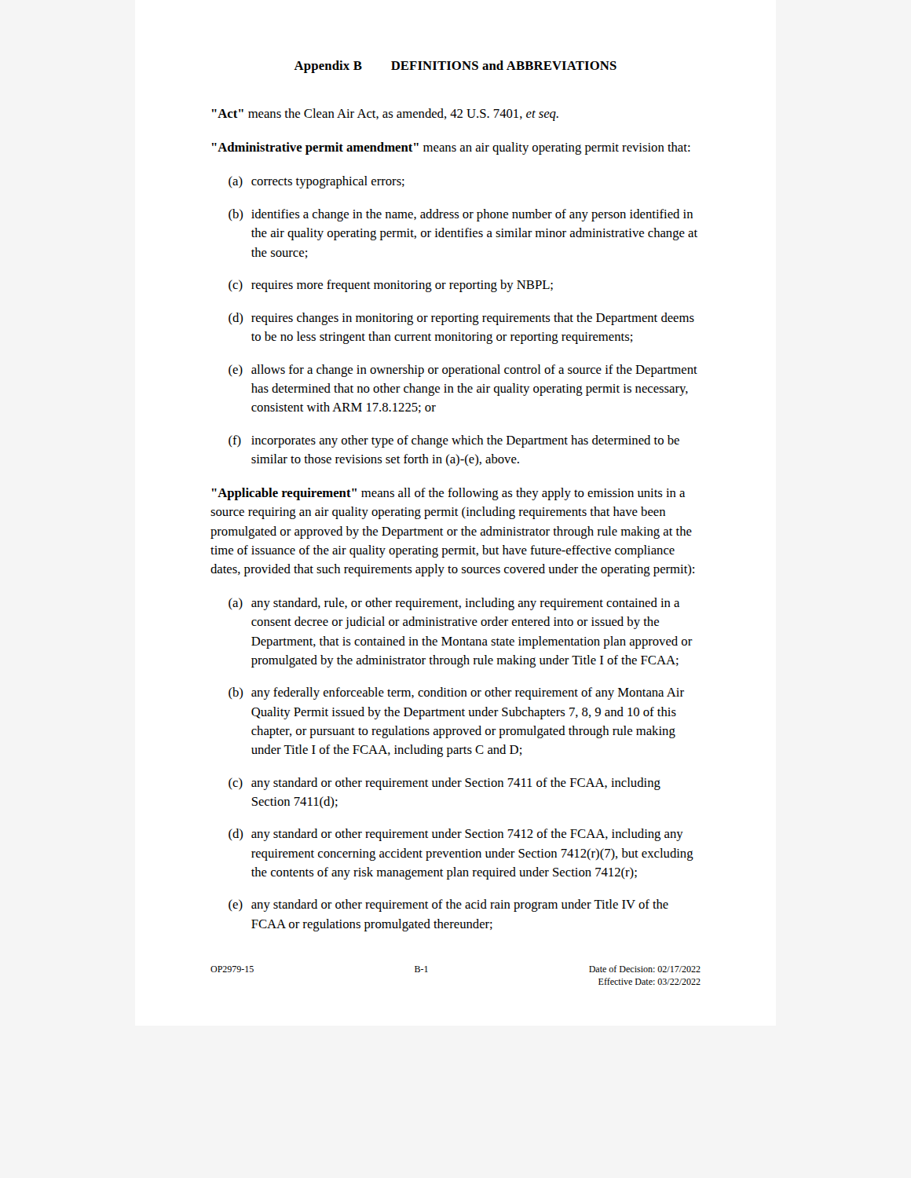Appendix B DEFINITIONS and ABBREVIATIONS
"Act" means the Clean Air Act, as amended, 42 U.S. 7401, et seq.
"Administrative permit amendment" means an air quality operating permit revision that:
(a) corrects typographical errors;
(b) identifies a change in the name, address or phone number of any person identified in the air quality operating permit, or identifies a similar minor administrative change at the source;
(c) requires more frequent monitoring or reporting by NBPL;
(d) requires changes in monitoring or reporting requirements that the Department deems to be no less stringent than current monitoring or reporting requirements;
(e) allows for a change in ownership or operational control of a source if the Department has determined that no other change in the air quality operating permit is necessary, consistent with ARM 17.8.1225; or
(f) incorporates any other type of change which the Department has determined to be similar to those revisions set forth in (a)-(e), above.
"Applicable requirement" means all of the following as they apply to emission units in a source requiring an air quality operating permit (including requirements that have been promulgated or approved by the Department or the administrator through rule making at the time of issuance of the air quality operating permit, but have future-effective compliance dates, provided that such requirements apply to sources covered under the operating permit):
(a) any standard, rule, or other requirement, including any requirement contained in a consent decree or judicial or administrative order entered into or issued by the Department, that is contained in the Montana state implementation plan approved or promulgated by the administrator through rule making under Title I of the FCAA;
(b) any federally enforceable term, condition or other requirement of any Montana Air Quality Permit issued by the Department under Subchapters 7, 8, 9 and 10 of this chapter, or pursuant to regulations approved or promulgated through rule making under Title I of the FCAA, including parts C and D;
(c) any standard or other requirement under Section 7411 of the FCAA, including Section 7411(d);
(d) any standard or other requirement under Section 7412 of the FCAA, including any requirement concerning accident prevention under Section 7412(r)(7), but excluding the contents of any risk management plan required under Section 7412(r);
(e) any standard or other requirement of the acid rain program under Title IV of the FCAA or regulations promulgated thereunder;
OP2979-15
B-1
Date of Decision: 02/17/2022
Effective Date: 03/22/2022